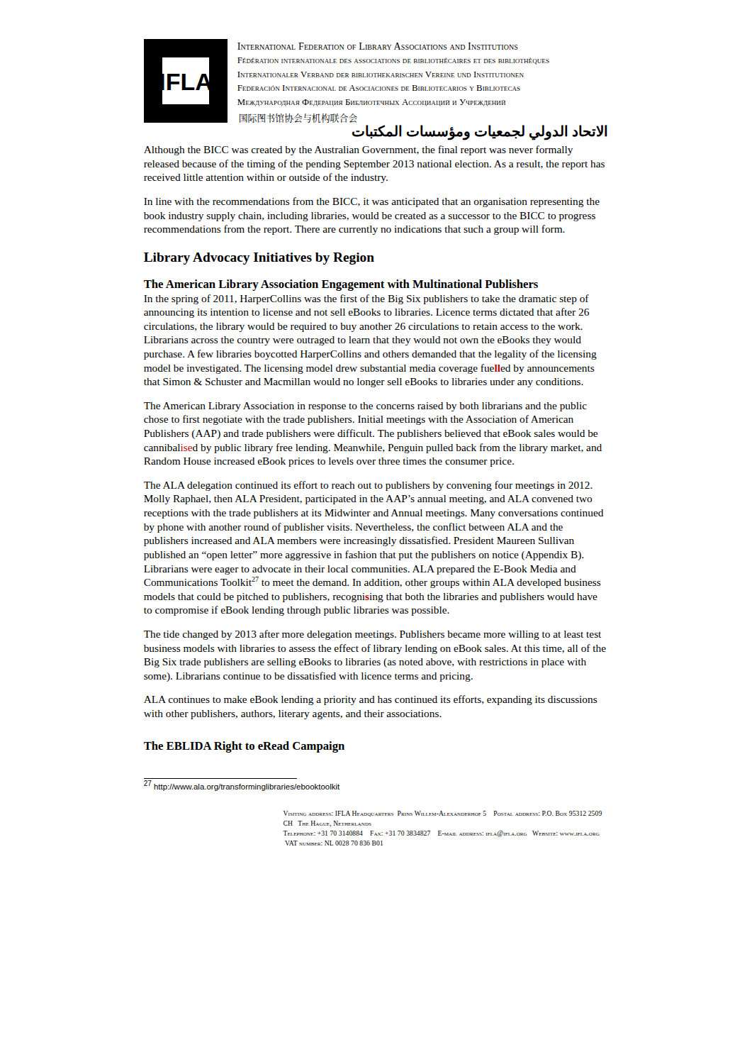IFLA
International Federation of Library Associations and Institutions
Fédération internationale des associations de bibliothécaires et des bibliothèques
Internationaler Verband der bibliothekarischen Vereine und Institutionen
Federación Internacional de Asociaciones de Bibliotecarios y Bibliotecas
Международная Федерация Библиотечных Ассоциаций и Учреждений
国际图书馆协会与机构联合会
الاتحاد الدولي لجمعيات ومؤسسات المكتبات
Although the BICC was created by the Australian Government, the final report was never formally released because of the timing of the pending September 2013 national election. As a result, the report has received little attention within or outside of the industry.
In line with the recommendations from the BICC, it was anticipated that an organisation representing the book industry supply chain, including libraries, would be created as a successor to the BICC to progress recommendations from the report. There are currently no indications that such a group will form.
Library Advocacy Initiatives by Region
The American Library Association Engagement with Multinational Publishers
In the spring of 2011, HarperCollins was the first of the Big Six publishers to take the dramatic step of announcing its intention to license and not sell eBooks to libraries. Licence terms dictated that after 26 circulations, the library would be required to buy another 26 circulations to retain access to the work. Librarians across the country were outraged to learn that they would not own the eBooks they would purchase. A few libraries boycotted HarperCollins and others demanded that the legality of the licensing model be investigated. The licensing model drew substantial media coverage fuelled by announcements that Simon & Schuster and Macmillan would no longer sell eBooks to libraries under any conditions.
The American Library Association in response to the concerns raised by both librarians and the public chose to first negotiate with the trade publishers. Initial meetings with the Association of American Publishers (AAP) and trade publishers were difficult. The publishers believed that eBook sales would be cannibalised by public library free lending. Meanwhile, Penguin pulled back from the library market, and Random House increased eBook prices to levels over three times the consumer price.
The ALA delegation continued its effort to reach out to publishers by convening four meetings in 2012. Molly Raphael, then ALA President, participated in the AAP’s annual meeting, and ALA convened two receptions with the trade publishers at its Midwinter and Annual meetings. Many conversations continued by phone with another round of publisher visits. Nevertheless, the conflict between ALA and the publishers increased and ALA members were increasingly dissatisfied. President Maureen Sullivan published an “open letter” more aggressive in fashion that put the publishers on notice (Appendix B). Librarians were eager to advocate in their local communities. ALA prepared the E-Book Media and Communications Toolkit27 to meet the demand. In addition, other groups within ALA developed business models that could be pitched to publishers, recognising that both the libraries and publishers would have to compromise if eBook lending through public libraries was possible.
The tide changed by 2013 after more delegation meetings. Publishers became more willing to at least test business models with libraries to assess the effect of library lending on eBook sales. At this time, all of the Big Six trade publishers are selling eBooks to libraries (as noted above, with restrictions in place with some). Librarians continue to be dissatisfied with licence terms and pricing.
ALA continues to make eBook lending a priority and has continued its efforts, expanding its discussions with other publishers, authors, literary agents, and their associations.
The EBLIDA Right to eRead Campaign
27 http://www.ala.org/transforminglibraries/ebooktoolkit
Visiting address: IFLA Headquarters Prins Willem-Alexanderhof 5 Postal address: P.O. Box 95312 2509 CH The Hague, Netherlands
Telephone: +31 70 3140884 Fax: +31 70 3834827 E-mail address: ifla@ifla.org Website: www.ifla.org
VAT number: NL 0028 70 836 B01